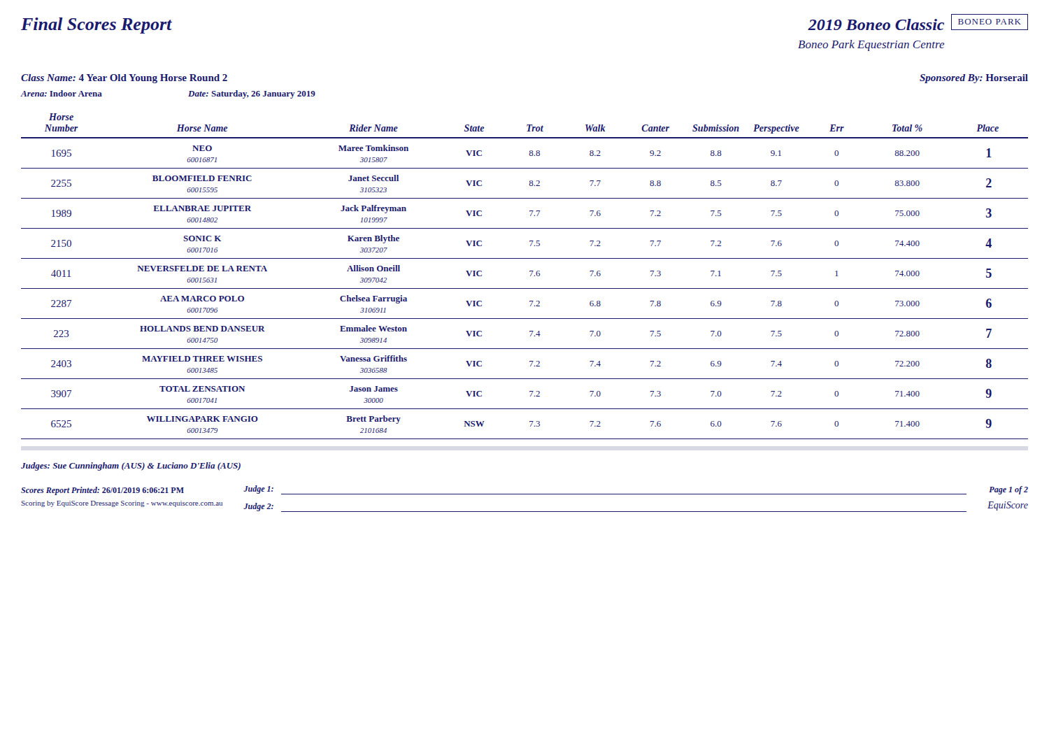Final Scores Report
2019 Boneo Classic
Boneo Park Equestrian Centre
BONEO PARK
Class Name: 4 Year Old Young Horse Round 2
Sponsored By: Horserail
Arena: Indoor Arena Date: Saturday, 26 January 2019
| Horse Number | Horse Name | Rider Name | State | Trot | Walk | Canter | Submission | Perspective | Err | Total % | Place |
| --- | --- | --- | --- | --- | --- | --- | --- | --- | --- | --- | --- |
| 1695 | NEO 60016871 | Maree Tomkinson 3015807 | VIC | 8.8 | 8.2 | 9.2 | 8.8 | 9.1 | 0 | 88.200 | 1 |
| 2255 | BLOOMFIELD FENRIC 60015595 | Janet Seccull 3105323 | VIC | 8.2 | 7.7 | 8.8 | 8.5 | 8.7 | 0 | 83.800 | 2 |
| 1989 | ELLANBRAE JUPITER 60014802 | Jack Palfreyman 1019997 | VIC | 7.7 | 7.6 | 7.2 | 7.5 | 7.5 | 0 | 75.000 | 3 |
| 2150 | SONIC K 60017016 | Karen Blythe 3037207 | VIC | 7.5 | 7.2 | 7.7 | 7.2 | 7.6 | 0 | 74.400 | 4 |
| 4011 | NEVERSFELDE DE LA RENTA 60015631 | Allison Oneill 3097042 | VIC | 7.6 | 7.6 | 7.3 | 7.1 | 7.5 | 1 | 74.000 | 5 |
| 2287 | AEA MARCO POLO 60017096 | Chelsea Farrugia 3106911 | VIC | 7.2 | 6.8 | 7.8 | 6.9 | 7.8 | 0 | 73.000 | 6 |
| 223 | HOLLANDS BEND DANSEUR 60014750 | Emmalee Weston 3098914 | VIC | 7.4 | 7.0 | 7.5 | 7.0 | 7.5 | 0 | 72.800 | 7 |
| 2403 | MAYFIELD THREE WISHES 60013485 | Vanessa Griffiths 3036588 | VIC | 7.2 | 7.4 | 7.2 | 6.9 | 7.4 | 0 | 72.200 | 8 |
| 3907 | TOTAL ZENSATION 60017041 | Jason James 30000 | VIC | 7.2 | 7.0 | 7.3 | 7.0 | 7.2 | 0 | 71.400 | 9 |
| 6525 | WILLINGAPARK FANGIO 60013479 | Brett Parbery 2101684 | NSW | 7.3 | 7.2 | 7.6 | 6.0 | 7.6 | 0 | 71.400 | 9 |
Judges: Sue Cunningham (AUS) & Luciano D'Elia (AUS)
Scores Report Printed: 26/01/2019 6:06:21 PM
Scoring by EquiScore Dressage Scoring - www.equiscore.com.au
Judge 1:
Judge 2:
Page 1 of 2
EquiScore